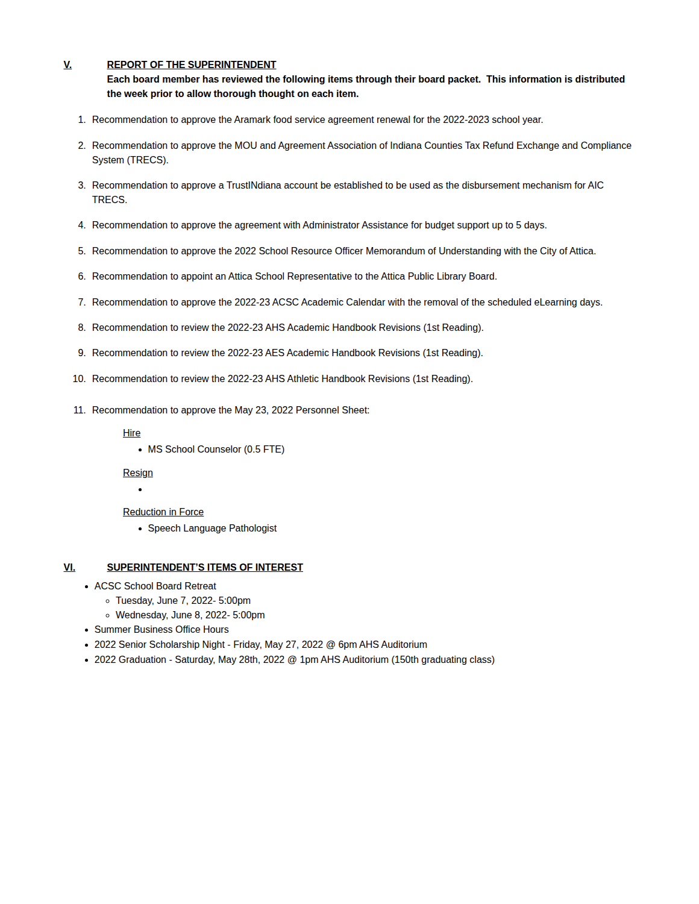V.
REPORT OF THE SUPERINTENDENT
Each board member has reviewed the following items through their board packet. This information is distributed the week prior to allow thorough thought on each item.
Recommendation to approve the Aramark food service agreement renewal for the 2022-2023 school year.
Recommendation to approve the MOU and Agreement Association of Indiana Counties Tax Refund Exchange and Compliance System (TRECS).
Recommendation to approve a TrustINdiana account be established to be used as the disbursement mechanism for AIC TRECS.
Recommendation to approve the agreement with Administrator Assistance for budget support up to 5 days.
Recommendation to approve the 2022 School Resource Officer Memorandum of Understanding with the City of Attica.
Recommendation to appoint an Attica School Representative to the Attica Public Library Board.
Recommendation to approve the 2022-23 ACSC Academic Calendar with the removal of the scheduled eLearning days.
Recommendation to review the 2022-23 AHS Academic Handbook Revisions (1st Reading).
Recommendation to review the 2022-23 AES Academic Handbook Revisions (1st Reading).
Recommendation to review the 2022-23 AHS Athletic Handbook Revisions (1st Reading).
Recommendation to approve the May 23, 2022 Personnel Sheet:
Hire
MS School Counselor (0.5 FTE)
Resign
Reduction in Force
Speech Language Pathologist
VI.
SUPERINTENDENT’S ITEMS OF INTEREST
ACSC School Board Retreat
Tuesday, June 7, 2022- 5:00pm
Wednesday, June 8, 2022- 5:00pm
Summer Business Office Hours
2022 Senior Scholarship Night - Friday, May 27, 2022 @ 6pm AHS Auditorium
2022 Graduation - Saturday, May 28th, 2022 @ 1pm AHS Auditorium (150th graduating class)